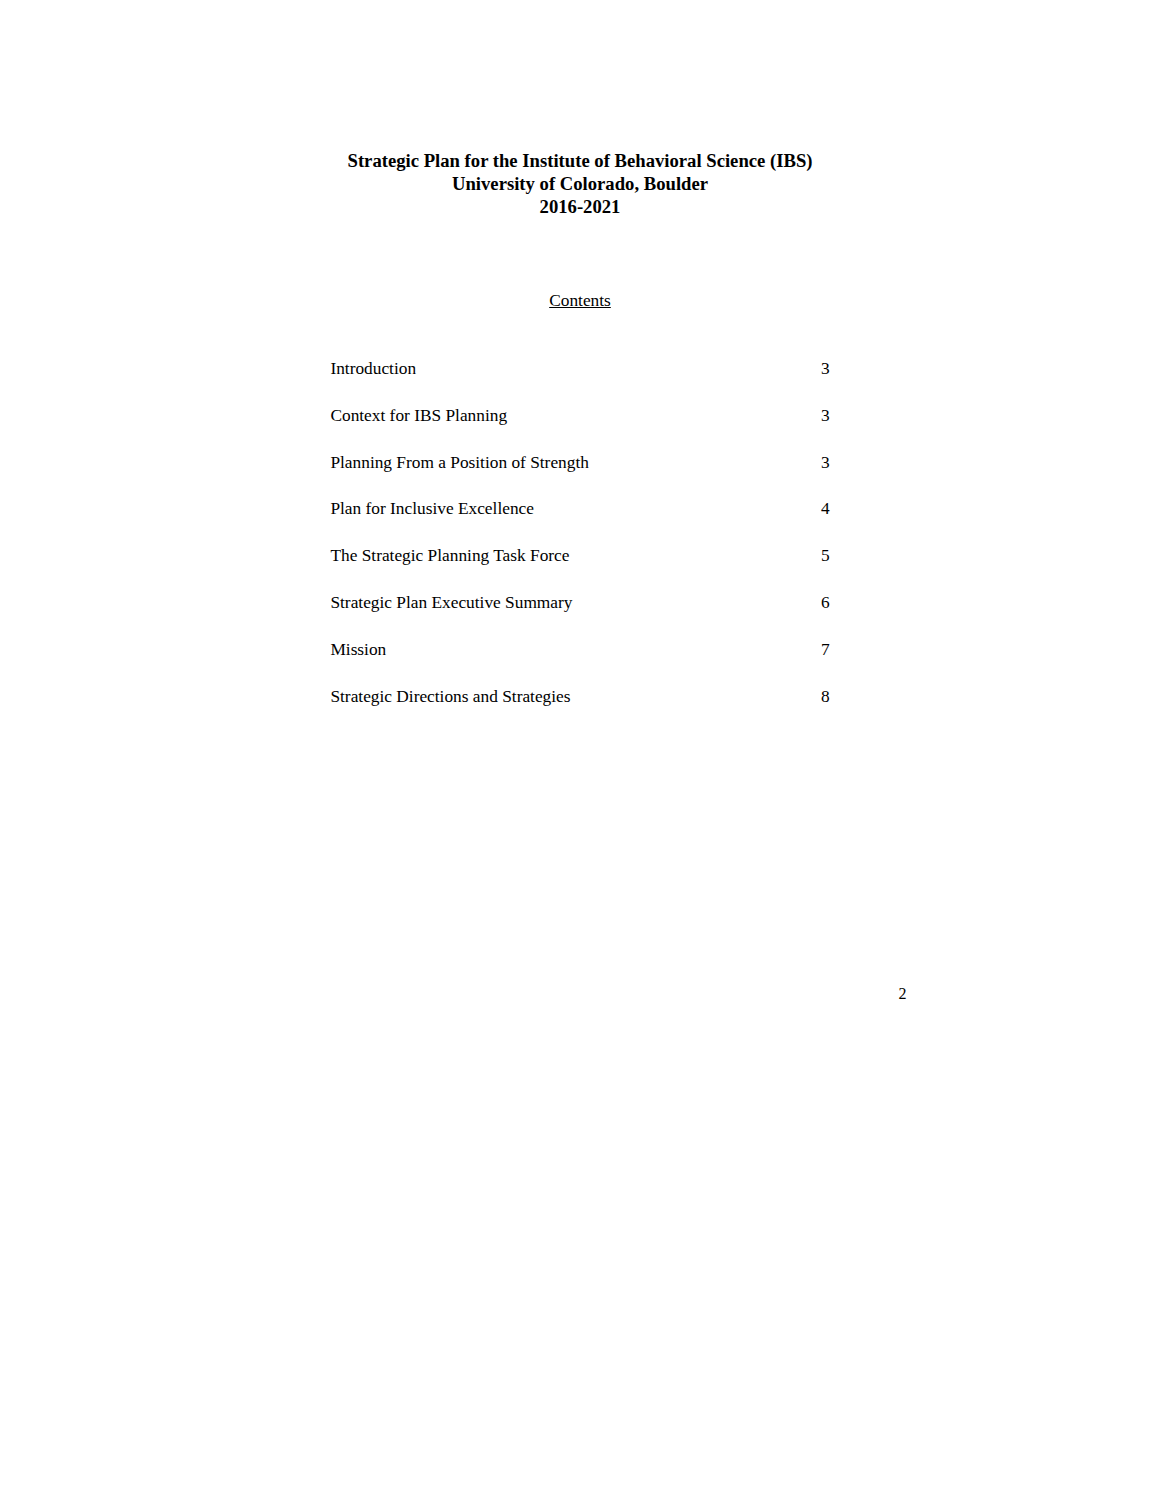Strategic Plan for the Institute of Behavioral Science (IBS)
University of Colorado, Boulder
2016-2021
Contents
Introduction 3
Context for IBS Planning 3
Planning From a Position of Strength 3
Plan for Inclusive Excellence 4
The Strategic Planning Task Force 5
Strategic Plan Executive Summary 6
Mission 7
Strategic Directions and Strategies 8
2